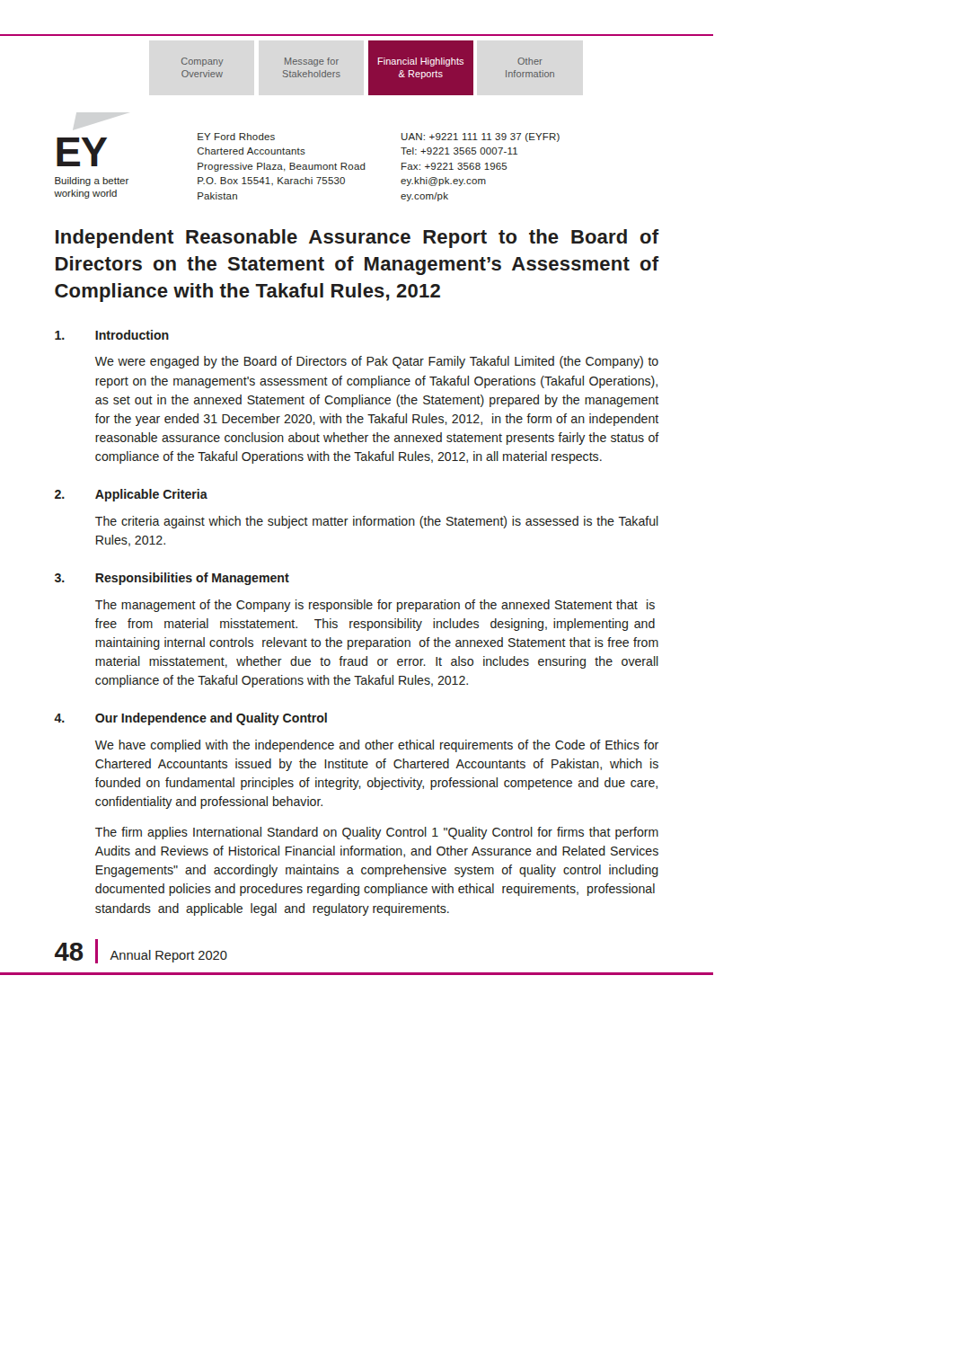Company Overview
Message for Stakeholders
Financial Highlights& Reports
Other Information
EY
Building a better
working world
EY Ford Rhodes
Chartered Accountants
Progressive Plaza, Beaumont Road
P.O. Box 15541, Karachi 75530
Pakistan
UAN: +9221 111 11 39 37 (EYFR)
Tel: +9221 3565 0007-11
Fax: +9221 3568 1965
ey.khi@pk.ey.com
ey.com/pk
Independent Reasonable Assurance Report to the Board of Directors on the Statement of Management’s Assessment of Compliance with the Takaful Rules, 2012
1.
Introduction
We were engaged by the Board of Directors of Pak Qatar Family Takaful Limited (the Company) to report on the management's assessment of compliance of Takaful Operations (Takaful Operations), as set out in the annexed Statement of Compliance (the Statement) prepared by the management for the year ended 31 December 2020, with the Takaful Rules, 2012, in the form of an independent reasonable assurance conclusion about whether the annexed statement presents fairly the status of compliance of the Takaful Operations with the Takaful Rules, 2012, in all material respects.
2.
Applicable Criteria
The criteria against which the subject matter information (the Statement) is assessed is the Takaful Rules, 2012.
3.
Responsibilities of Management
The management of the Company is responsible for preparation of the annexed Statement that is free from material misstatement. This responsibility includes designing, implementing and maintaining internal controls relevant to the preparation of the annexed Statement that is free from material misstatement, whether due to fraud or error. It also includes ensuring the overall compliance of the Takaful Operations with the Takaful Rules, 2012.
4.
Our Independence and Quality Control
We have complied with the independence and other ethical requirements of the Code of Ethics for Chartered Accountants issued by the Institute of Chartered Accountants of Pakistan, which is founded on fundamental principles of integrity, objectivity, professional competence and due care, confidentiality and professional behavior.
The firm applies International Standard on Quality Control 1 "Quality Control for firms that perform Audits and Reviews of Historical Financial information, and Other Assurance and Related Services Engagements" and accordingly maintains a comprehensive system of quality control including documented policies and procedures regarding compliance with ethical requirements, professional standards and applicable legal and regulatory requirements.
48
Annual Report 2020